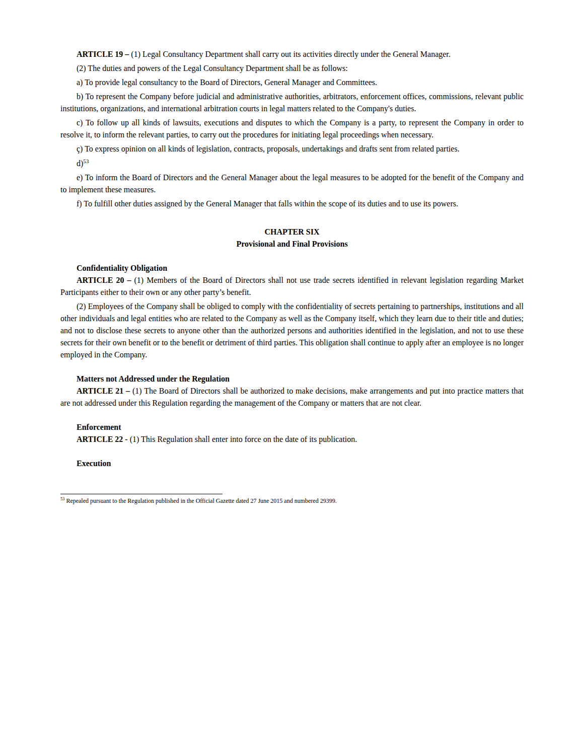ARTICLE 19 – (1) Legal Consultancy Department shall carry out its activities directly under the General Manager.
(2) The duties and powers of the Legal Consultancy Department shall be as follows:
a) To provide legal consultancy to the Board of Directors, General Manager and Committees.
b) To represent the Company before judicial and administrative authorities, arbitrators, enforcement offices, commissions, relevant public institutions, organizations, and international arbitration courts in legal matters related to the Company's duties.
c) To follow up all kinds of lawsuits, executions and disputes to which the Company is a party, to represent the Company in order to resolve it, to inform the relevant parties, to carry out the procedures for initiating legal proceedings when necessary.
ç) To express opinion on all kinds of legislation, contracts, proposals, undertakings and drafts sent from related parties.
d)53
e) To inform the Board of Directors and the General Manager about the legal measures to be adopted for the benefit of the Company and to implement these measures.
f) To fulfill other duties assigned by the General Manager that falls within the scope of its duties and to use its powers.
CHAPTER SIX
Provisional and Final Provisions
Confidentiality Obligation
ARTICLE 20 – (1) Members of the Board of Directors shall not use trade secrets identified in relevant legislation regarding Market Participants either to their own or any other party’s benefit.
(2) Employees of the Company shall be obliged to comply with the confidentiality of secrets pertaining to partnerships, institutions and all other individuals and legal entities who are related to the Company as well as the Company itself, which they learn due to their title and duties; and not to disclose these secrets to anyone other than the authorized persons and authorities identified in the legislation, and not to use these secrets for their own benefit or to the benefit or detriment of third parties. This obligation shall continue to apply after an employee is no longer employed in the Company.
Matters not Addressed under the Regulation
ARTICLE 21 – (1) The Board of Directors shall be authorized to make decisions, make arrangements and put into practice matters that are not addressed under this Regulation regarding the management of the Company or matters that are not clear.
Enforcement
ARTICLE 22 - (1) This Regulation shall enter into force on the date of its publication.
Execution
53 Repealed pursuant to the Regulation published in the Official Gazette dated 27 June 2015 and numbered 29399.